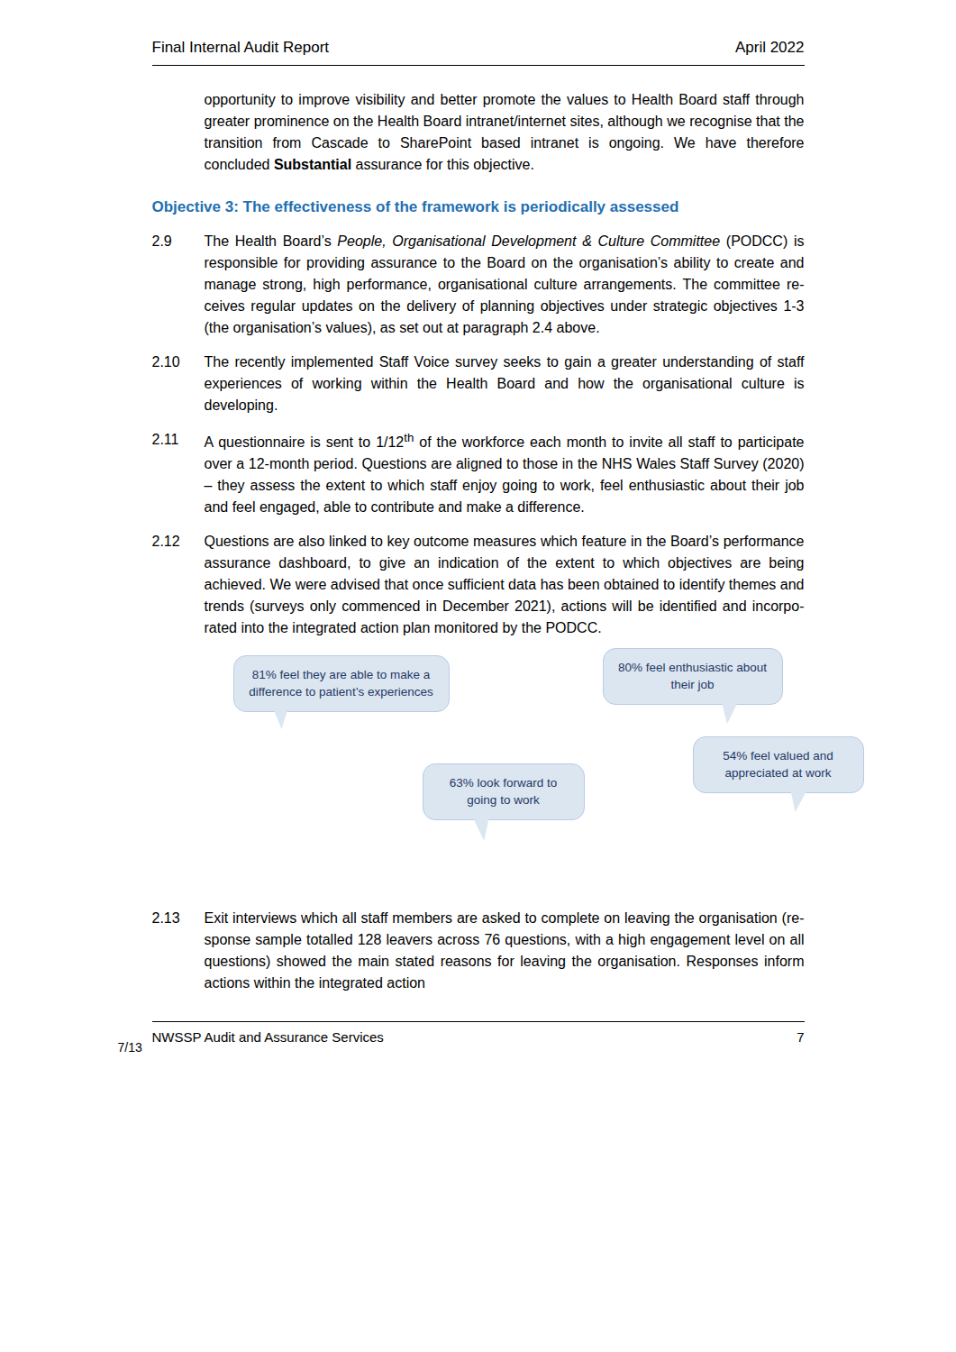Final Internal Audit Report
April 2022
opportunity to improve visibility and better promote the values to Health Board staff through greater prominence on the Health Board intranet/internet sites, although we recognise that the transition from Cascade to SharePoint based intranet is ongoing. We have therefore concluded Substantial assurance for this objective.
Objective 3: The effectiveness of the framework is periodically assessed
2.9
The Health Board’s People, Organisational Development & Culture Committee (PODCC) is responsible for providing assurance to the Board on the organisation’s ability to create and manage strong, high performance, organisational culture arrangements. The committee receives regular updates on the delivery of planning objectives under strategic objectives 1-3 (the organisation’s values), as set out at paragraph 2.4 above.
2.10
The recently implemented Staff Voice survey seeks to gain a greater understanding of staff experiences of working within the Health Board and how the organisational culture is developing.
2.11
A questionnaire is sent to 1/12th of the workforce each month to invite all staff to participate over a 12-month period. Questions are aligned to those in the NHS Wales Staff Survey (2020) – they assess the extent to which staff enjoy going to work, feel enthusiastic about their job and feel engaged, able to contribute and make a difference.
2.12
Questions are also linked to key outcome measures which feature in the Board’s performance assurance dashboard, to give an indication of the extent to which objectives are being achieved. We were advised that once sufficient data has been obtained to identify themes and trends (surveys only commenced in December 2021), actions will be identified and incorporated into the integrated action plan monitored by the PODCC.
81% feel they are able to make a difference to patient’s experiences
80% feel enthusiastic about their job
63% look forward to going to work
54% feel valued and appreciated at work
2.13
Exit interviews which all staff members are asked to complete on leaving the organisation (response sample totalled 128 leavers across 76 questions, with a high engagement level on all questions) showed the main stated reasons for leaving the organisation. Responses inform actions within the integrated action
NWSSP Audit and Assurance Services
7
7/13